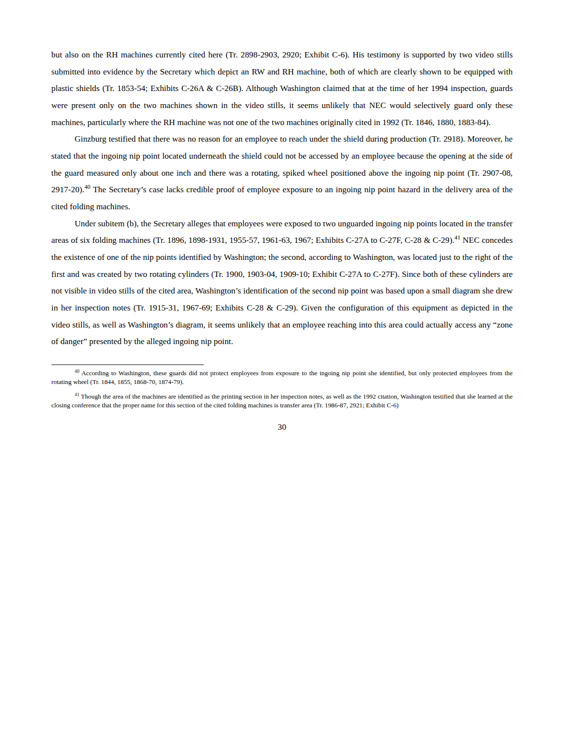but also on the RH machines currently cited here (Tr. 2898-2903, 2920; Exhibit C-6). His testimony is supported by two video stills submitted into evidence by the Secretary which depict an RW and RH machine, both of which are clearly shown to be equipped with plastic shields (Tr. 1853-54; Exhibits C-26A & C-26B). Although Washington claimed that at the time of her 1994 inspection, guards were present only on the two machines shown in the video stills, it seems unlikely that NEC would selectively guard only these machines, particularly where the RH machine was not one of the two machines originally cited in 1992 (Tr. 1846, 1880, 1883-84).
Ginzburg testified that there was no reason for an employee to reach under the shield during production (Tr. 2918). Moreover, he stated that the ingoing nip point located underneath the shield could not be accessed by an employee because the opening at the side of the guard measured only about one inch and there was a rotating, spiked wheel positioned above the ingoing nip point (Tr. 2907-08, 2917-20).40 The Secretary’s case lacks credible proof of employee exposure to an ingoing nip point hazard in the delivery area of the cited folding machines.
Under subitem (b), the Secretary alleges that employees were exposed to two unguarded ingoing nip points located in the transfer areas of six folding machines (Tr. 1896, 1898-1931, 1955-57, 1961-63, 1967; Exhibits C-27A to C-27F, C-28 & C-29).41 NEC concedes the existence of one of the nip points identified by Washington; the second, according to Washington, was located just to the right of the first and was created by two rotating cylinders (Tr. 1900, 1903-04, 1909-10; Exhibit C-27A to C-27F). Since both of these cylinders are not visible in video stills of the cited area, Washington’s identification of the second nip point was based upon a small diagram she drew in her inspection notes (Tr. 1915-31, 1967-69; Exhibits C-28 & C-29). Given the configuration of this equipment as depicted in the video stills, as well as Washington’s diagram, it seems unlikely that an employee reaching into this area could actually access any “zone of danger” presented by the alleged ingoing nip point.
40 According to Washington, these guards did not protect employees from exposure to the ingoing nip point she identified, but only protected employees from the rotating wheel (Tr. 1844, 1855, 1868-70, 1874-79).
41 Though the area of the machines are identified as the printing section in her inspection notes, as well as the 1992 citation, Washington testified that she learned at the closing conference that the proper name for this section of the cited folding machines is transfer area (Tr. 1986-87, 2921; Exhibit C-6)
30